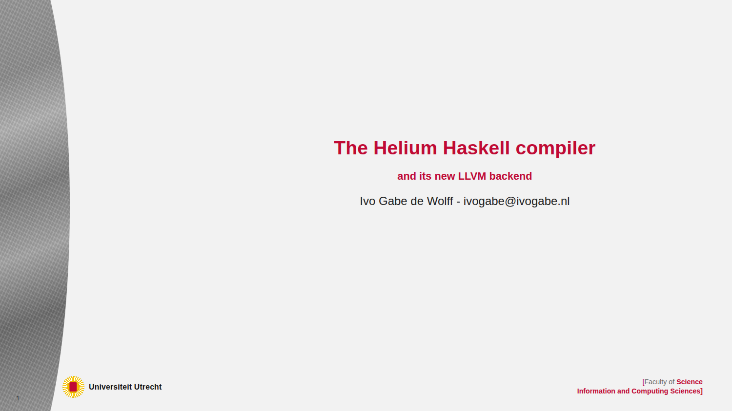The Helium Haskell compiler
and its new LLVM backend
Ivo Gabe de Wolff - ivogabe@ivogabe.nl
Universiteit Utrecht
[Faculty of Science
Information and Computing Sciences]
1